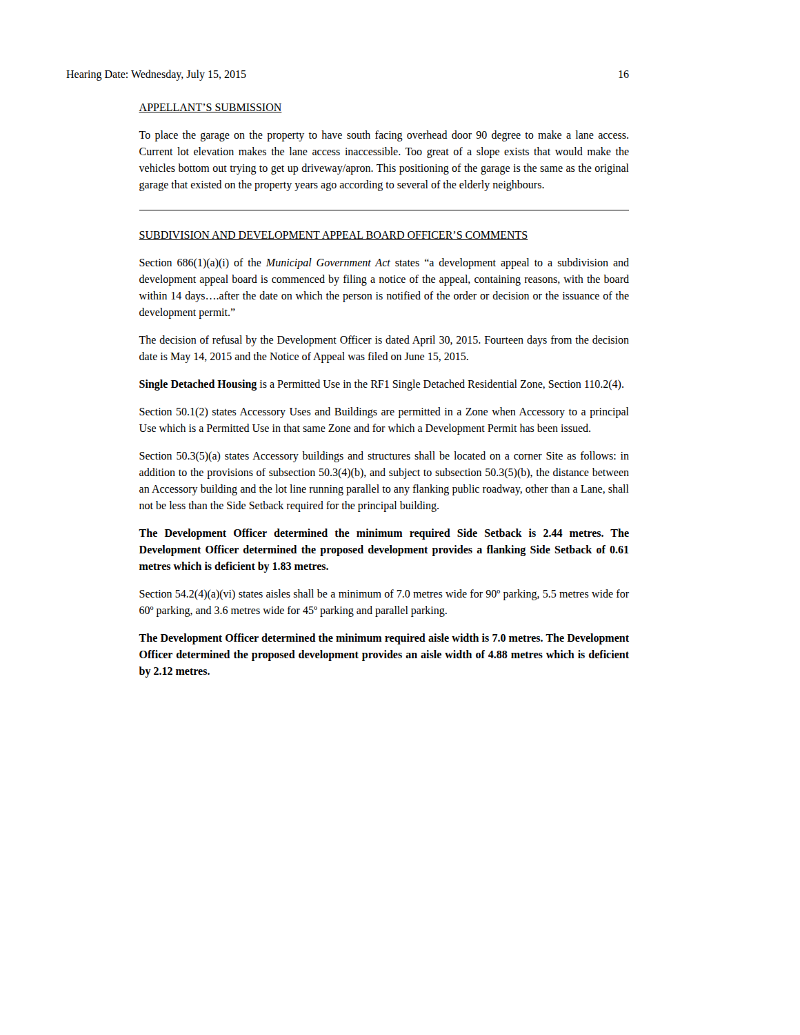Hearing Date: Wednesday, July 15, 2015
16
APPELLANT’S SUBMISSION
To place the garage on the property to have south facing overhead door 90 degree to make a lane access. Current lot elevation makes the lane access inaccessible. Too great of a slope exists that would make the vehicles bottom out trying to get up driveway/apron. This positioning of the garage is the same as the original garage that existed on the property years ago according to several of the elderly neighbours.
SUBDIVISION AND DEVELOPMENT APPEAL BOARD OFFICER’S COMMENTS
Section 686(1)(a)(i) of the Municipal Government Act states “a development appeal to a subdivision and development appeal board is commenced by filing a notice of the appeal, containing reasons, with the board within 14 days….after the date on which the person is notified of the order or decision or the issuance of the development permit.”
The decision of refusal by the Development Officer is dated April 30, 2015. Fourteen days from the decision date is May 14, 2015 and the Notice of Appeal was filed on June 15, 2015.
Single Detached Housing is a Permitted Use in the RF1 Single Detached Residential Zone, Section 110.2(4).
Section 50.1(2) states Accessory Uses and Buildings are permitted in a Zone when Accessory to a principal Use which is a Permitted Use in that same Zone and for which a Development Permit has been issued.
Section 50.3(5)(a) states Accessory buildings and structures shall be located on a corner Site as follows: in addition to the provisions of subsection 50.3(4)(b), and subject to subsection 50.3(5)(b), the distance between an Accessory building and the lot line running parallel to any flanking public roadway, other than a Lane, shall not be less than the Side Setback required for the principal building.
The Development Officer determined the minimum required Side Setback is 2.44 metres. The Development Officer determined the proposed development provides a flanking Side Setback of 0.61 metres which is deficient by 1.83 metres.
Section 54.2(4)(a)(vi) states aisles shall be a minimum of 7.0 metres wide for 90º parking, 5.5 metres wide for 60º parking, and 3.6 metres wide for 45º parking and parallel parking.
The Development Officer determined the minimum required aisle width is 7.0 metres. The Development Officer determined the proposed development provides an aisle width of 4.88 metres which is deficient by 2.12 metres.